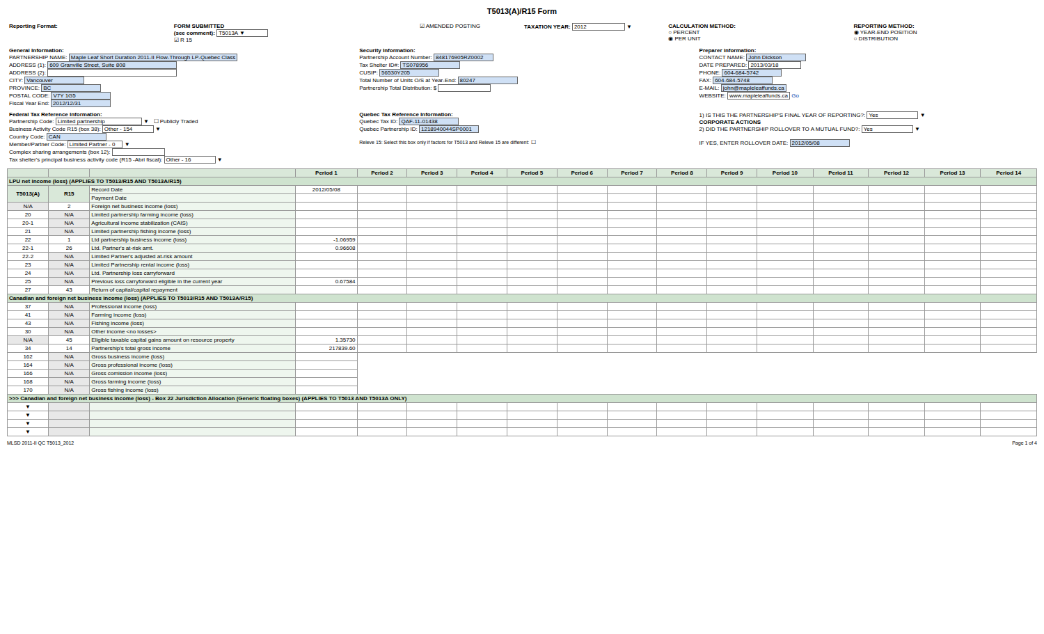T5013(A)/R15 Form
| Reporting Format: | FORM SUBMITTED (see comment): T5013A ▼ ☑ R 15 | ☑ AMENDED POSTING | TAXATION YEAR: 2012 ▼ | CALCULATION METHOD: ○ PERCENT ◉ PER UNIT | REPORTING METHOD: ◉ YEAR-END POSITION ○ DISTRIBUTION |
| General Information: PARTNERSHIP NAME: Maple Leaf Short Duration 2011-II Flow-Through LP-Quebec Class ADDRESS (1): 609 Granville Street, Suite 808 ADDRESS (2): CITY: Vancouver PROVINCE: BC POSTAL CODE: V7Y 1G5 Fiscal Year End: 2012/12/31 | Security Information: Partnership Account Number: 848176905RZ0002 Tax Shelter ID#: TS078956 CUSIP: 56530Y205 Total Number of Units O/S at Year-End: 80247 Partnership Total Distribution: $ | Preparer information: CONTACT NAME: John Dickson DATE PREPARED: 2013/03/18 PHONE: 604-684-5742 FAX: 604-684-5748 E-MAIL: john@mapleleaffunds.ca WEBSITE: www.mapleleaffunds.ca Go |
| Federal Tax Reference Information: Partnership Code: Limited partnership ▼ ☐ Publicly Traded Business Activity Code R15 (box 38): Other - 154 ▼ Country Code: CAN Member/Partner Code: Limited Partner - 0 ▼ Complex sharing arrangements (box 12): Tax shelter's principal business activity code (R15 -Abri fiscal): Other - 16 ▼ | Quebec Tax Reference Information: Quebec Tax ID: QAF-11-01438 Quebec Partnership ID: 1218940044SP0001 Releve 15: Select this box only if factors for T5013 and Releve 15 are different: ☐ | 1) IS THIS THE PARTNERSHIP'S FINAL YEAR OF REPORTING?: Yes ▼ CORPORATE ACTIONS 2) DID THE PARTNERSHIP ROLLOVER TO A MUTUAL FUND?: Yes ▼ IF YES, ENTER ROLLOVER DATE: 2012/05/08 |
| | | | Period 1 | Period 2 | Period 3 | Period 4 | Period 5 | Period 6 | Period 7 | Period 8 | Period 9 | Period 10 | Period 11 | Period 12 | Period 13 | Period 14 |
| --- | --- | --- | --- | --- | --- | --- | --- | --- | --- | --- | --- | --- | --- | --- | --- | --- |
| LPU net income (loss) (APPLIES TO T5013/R15 AND T5013A/R15) |
| T5013(A) | R15 | Record Date | 2012/05/08 | | | | | | | | | | | | | |
| Payment Date | | | | | | | | | | | | | | |
| N/A | 2 | Foreign net business income (loss) | | | | | | | | | | | | | | |
| 20 | N/A | Limited partnership farming income (loss) | | | | | | | | | | | | | | |
| 20-1 | N/A | Agricultural income stabilization (CAIS) | | | | | | | | | | | | | | |
| 21 | N/A | Limited partnership fishing income (loss) | | | | | | | | | | | | | | |
| 22 | 1 | Ltd partnership business income (loss) | -1.06959 | | | | | | | | | | | | | |
| 22-1 | 26 | Ltd. Partner's at-risk amt. | 0.96608 | | | | | | | | | | | | | |
| 22-2 | N/A | Limited Partner's adjusted at-risk amount | | | | | | | | | | | | | | |
| 23 | N/A | Limited Partnership rental income (loss) | | | | | | | | | | | | | | |
| 24 | N/A | Ltd. Partnership loss carryforward | | | | | | | | | | | | | | |
| 25 | N/A | Previous loss carryforward eligible in the current year | 0.67584 | | | | | | | | | | | | | |
| 27 | 43 | Return of capital/capital repayment | | | | | | | | | | | | | | |
| Canadian and foreign net business income (loss) (APPLIES TO T5013/R15 AND T5013A/R15) |
| 37 | N/A | Professional income (loss) | | | | | | | | | | | | | | |
| 41 | N/A | Farming income (loss) | | | | | | | | | | | | | | |
| 43 | N/A | Fishing income (loss) | | | | | | | | | | | | | | |
| 30 | N/A | Other income <no losses> | | | | | | | | | | | | | | |
| N/A | 45 | Eligible taxable capital gains amount on resource property | 1.35730 | | | | | | | | | | | | | |
| 34 | 14 | Partnership's total gross income | 217839.60 | | | | | | | | | | | | | |
| 162 | N/A | Gross business income (loss) | | |
| 164 | N/A | Gross professional income (loss) | | |
| 166 | N/A | Gross comission income (loss) | | |
| 168 | N/A | Gross farming income (loss) | | |
| 170 | N/A | Gross fishing income (loss) | | |
| >>> Canadian and foreign net business income (loss) - Box 22 Jurisdiction Allocation (Generic floating boxes) (APPLIES TO T5013 AND T5013A ONLY) |
| ▼ | | | | | | | | | | | | | | | | |
| ▼ | | | | | | | | | | | | | | | | |
| ▼ | | | | | | | | | | | | | | | | |
| ▼ | | | | | | | | | | | | | | | | |
MLSD 2011-II QC T5013_2012 Page 1 of 4